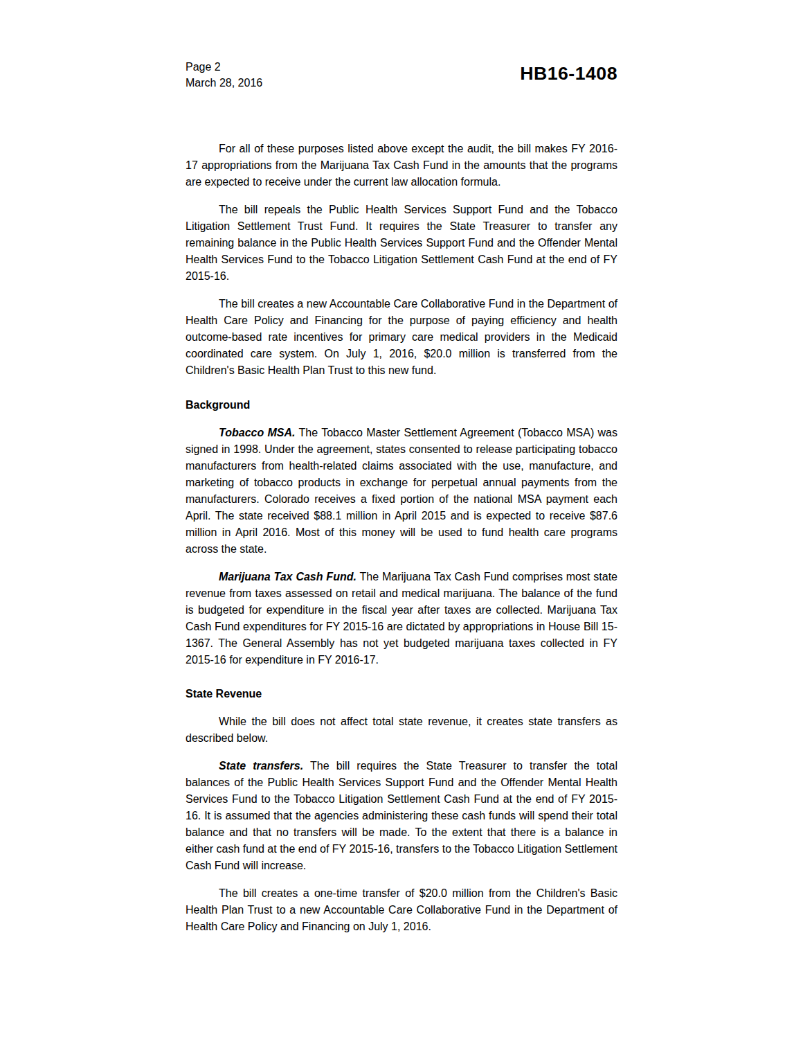Page 2
March 28, 2016
HB16-1408
For all of these purposes listed above except the audit, the bill makes FY 2016-17 appropriations from the Marijuana Tax Cash Fund in the amounts that the programs are expected to receive under the current law allocation formula.
The bill repeals the Public Health Services Support Fund and the Tobacco Litigation Settlement Trust Fund. It requires the State Treasurer to transfer any remaining balance in the Public Health Services Support Fund and the Offender Mental Health Services Fund to the Tobacco Litigation Settlement Cash Fund at the end of FY 2015-16.
The bill creates a new Accountable Care Collaborative Fund in the Department of Health Care Policy and Financing for the purpose of paying efficiency and health outcome-based rate incentives for primary care medical providers in the Medicaid coordinated care system. On July 1, 2016, $20.0 million is transferred from the Children's Basic Health Plan Trust to this new fund.
Background
Tobacco MSA. The Tobacco Master Settlement Agreement (Tobacco MSA) was signed in 1998. Under the agreement, states consented to release participating tobacco manufacturers from health-related claims associated with the use, manufacture, and marketing of tobacco products in exchange for perpetual annual payments from the manufacturers. Colorado receives a fixed portion of the national MSA payment each April. The state received $88.1 million in April 2015 and is expected to receive $87.6 million in April 2016. Most of this money will be used to fund health care programs across the state.
Marijuana Tax Cash Fund. The Marijuana Tax Cash Fund comprises most state revenue from taxes assessed on retail and medical marijuana. The balance of the fund is budgeted for expenditure in the fiscal year after taxes are collected. Marijuana Tax Cash Fund expenditures for FY 2015-16 are dictated by appropriations in House Bill 15-1367. The General Assembly has not yet budgeted marijuana taxes collected in FY 2015-16 for expenditure in FY 2016-17.
State Revenue
While the bill does not affect total state revenue, it creates state transfers as described below.
State transfers. The bill requires the State Treasurer to transfer the total balances of the Public Health Services Support Fund and the Offender Mental Health Services Fund to the Tobacco Litigation Settlement Cash Fund at the end of FY 2015-16. It is assumed that the agencies administering these cash funds will spend their total balance and that no transfers will be made. To the extent that there is a balance in either cash fund at the end of FY 2015-16, transfers to the Tobacco Litigation Settlement Cash Fund will increase.
The bill creates a one-time transfer of $20.0 million from the Children's Basic Health Plan Trust to a new Accountable Care Collaborative Fund in the Department of Health Care Policy and Financing on July 1, 2016.